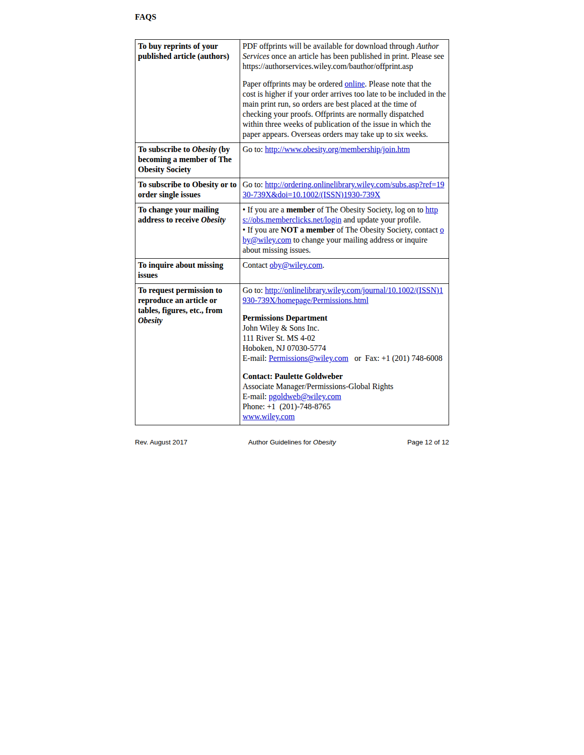FAQS
| To buy reprints of your published article (authors) | PDF offprints will be available for download through Author Services once an article has been published in print. Please see https://authorservices.wiley.com/bauthor/offprint.asp Paper offprints may be ordered online . Please note that the cost is higher if your order arrives too late to be included in the main print run, so orders are best placed at the time of checking your proofs. Offprints are normally dispatched within three weeks of publication of the issue in which the paper appears. Overseas orders may take up to six weeks. |
| To subscribe to Obesity (by becoming a member of The Obesity Society | Go to: http://www.obesity.org/membership/join.htm |
| To subscribe to Obesity or to order single issues | Go to: http://ordering.onlinelibrary.wiley.com/subs.asp?ref=1930-739X&doi=10.1002/(ISSN)1930-739X |
| To change your mailing address to receive Obesity | • If you are a member of The Obesity Society, log on to https://obs.memberclicks.net/login and update your profile. • If you are NOT a member of The Obesity Society, contact oby@wiley.com to change your mailing address or inquire about missing issues. |
| To inquire about missing issues | Contact oby@wiley.com . |
| To request permission to reproduce an article or tables, figures, etc., from Obesity | Go to: http://onlinelibrary.wiley.com/journal/10.1002/(ISSN)1930-739X/homepage/Permissions.html Permissions Department John Wiley & Sons Inc. 111 River St. MS 4-02 Hoboken, NJ 07030-5774 E-mail: Permissions@wiley.com or Fax: +1 (201) 748-6008 Contact: Paulette Goldweber Associate Manager/Permissions-Global Rights E-mail: pgoldweb@wiley.com Phone: +1 (201)-748-8765 www.wiley.com |
Rev. August 2017
Author Guidelines for Obesity
Page 12 of 12